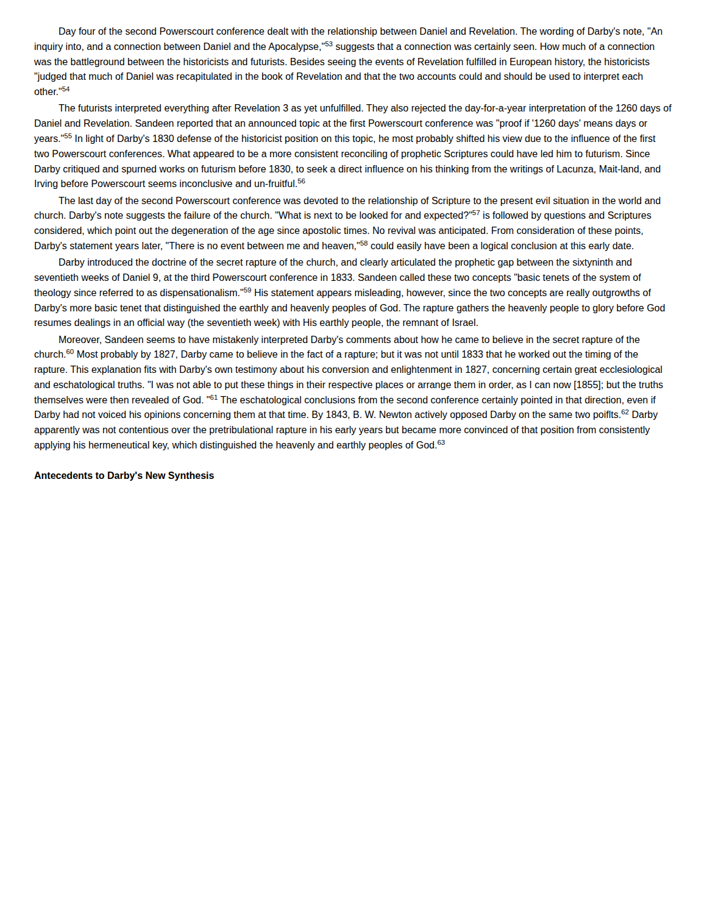Day four of the second Powerscourt conference dealt with the relationship between Daniel and Revelation. The wording of Darby's note, "An inquiry into, and a connection between Daniel and the Apocalypse,"53 suggests that a connection was certainly seen. How much of a connection was the battleground between the historicists and futurists. Besides seeing the events of Revelation fulfilled in European history, the historicists "judged that much of Daniel was recapitulated in the book of Revelation and that the two accounts could and should be used to interpret each other."54
The futurists interpreted everything after Revelation 3 as yet unfulfilled. They also rejected the day-for-a-year interpretation of the 1260 days of Daniel and Revelation. Sandeen reported that an announced topic at the first Powerscourt conference was "proof if '1260 days' means days or years."55 In light of Darby's 1830 defense of the historicist position on this topic, he most probably shifted his view due to the influence of the first two Powerscourt conferences. What appeared to be a more consistent reconciling of prophetic Scriptures could have led him to futurism. Since Darby critiqued and spurned works on futurism before 1830, to seek a direct influence on his thinking from the writings of Lacunza, Mait-land, and Irving before Powerscourt seems inconclusive and un-fruitful.56
The last day of the second Powerscourt conference was devoted to the relationship of Scripture to the present evil situation in the world and church. Darby's note suggests the failure of the church. "What is next to be looked for and expected?"57 is followed by questions and Scriptures considered, which point out the degeneration of the age since apostolic times. No revival was anticipated. From consideration of these points, Darby's statement years later, "There is no event between me and heaven,"58 could easily have been a logical conclusion at this early date.
Darby introduced the doctrine of the secret rapture of the church, and clearly articulated the prophetic gap between the sixtyninth and seventieth weeks of Daniel 9, at the third Powerscourt conference in 1833. Sandeen called these two concepts "basic tenets of the system of theology since referred to as dispensationalism."59 His statement appears misleading, however, since the two concepts are really outgrowths of Darby's more basic tenet that distinguished the earthly and heavenly peoples of God. The rapture gathers the heavenly people to glory before God resumes dealings in an official way (the seventieth week) with His earthly people, the remnant of Israel.
Moreover, Sandeen seems to have mistakenly interpreted Darby's comments about how he came to believe in the secret rapture of the church.60 Most probably by 1827, Darby came to believe in the fact of a rapture; but it was not until 1833 that he worked out the timing of the rapture. This explanation fits with Darby's own testimony about his conversion and enlightenment in 1827, concerning certain great ecclesiological and eschatological truths. "I was not able to put these things in their respective places or arrange them in order, as I can now [1855]; but the truths themselves were then revealed of God. "61 The eschatological conclusions from the second conference certainly pointed in that direction, even if Darby had not voiced his opinions concerning them at that time. By 1843, B. W. Newton actively opposed Darby on the same two poiflts.62 Darby apparently was not contentious over the pretribulational rapture in his early years but became more convinced of that position from consistently applying his hermeneutical key, which distinguished the heavenly and earthly peoples of God.63
Antecedents to Darby's New Synthesis